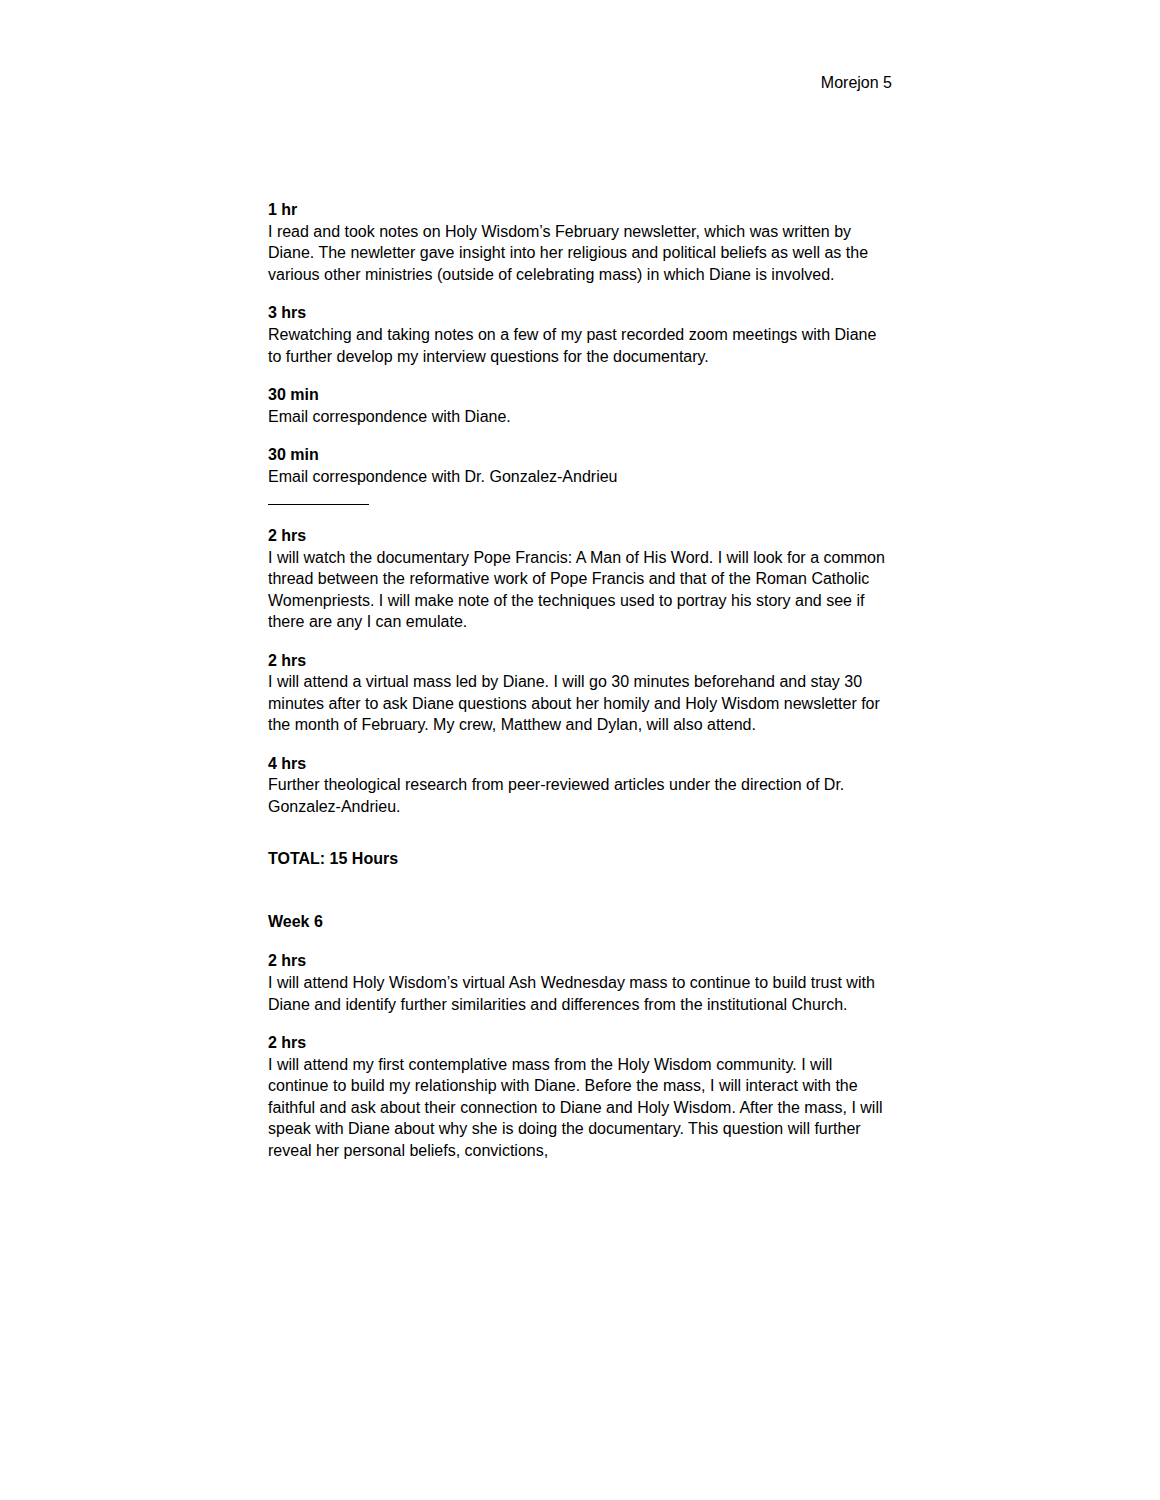Morejon 5
1 hr
I read and took notes on Holy Wisdom’s February newsletter, which was written by Diane. The newletter gave insight into her religious and political beliefs as well as the various other ministries (outside of celebrating mass) in which Diane is involved.
3 hrs
Rewatching and taking notes on a few of my past recorded zoom meetings with Diane to further develop my interview questions for the documentary.
30 min
Email correspondence with Diane.
30 min
Email correspondence with Dr. Gonzalez-Andrieu
2 hrs
I will watch the documentary Pope Francis: A Man of His Word. I will look for a common thread between the reformative work of Pope Francis and that of the Roman Catholic Womenpriests. I will make note of the techniques used to portray his story and see if there are any I can emulate.
2 hrs
I will attend a virtual mass led by Diane. I will go 30 minutes beforehand and stay 30 minutes after to ask Diane questions about her homily and Holy Wisdom newsletter for the month of February. My crew, Matthew and Dylan, will also attend.
4 hrs
Further theological research from peer-reviewed articles under the direction of Dr. Gonzalez-Andrieu.
TOTAL: 15 Hours
Week 6
2 hrs
I will attend Holy Wisdom’s virtual Ash Wednesday mass to continue to build trust with Diane and identify further similarities and differences from the institutional Church.
2 hrs
I will attend my first contemplative mass from the Holy Wisdom community. I will continue to build my relationship with Diane. Before the mass, I will interact with the faithful and ask about their connection to Diane and Holy Wisdom. After the mass, I will speak with Diane about why she is doing the documentary. This question will further reveal her personal beliefs, convictions,